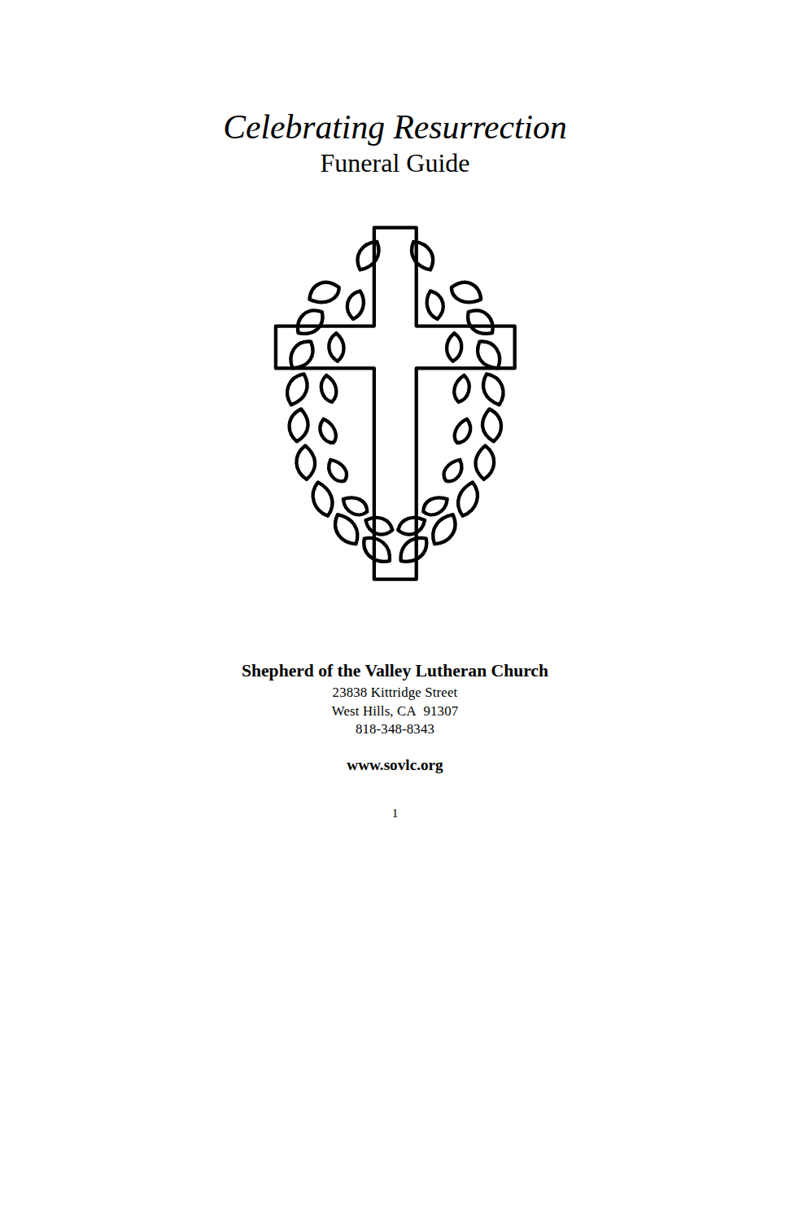Celebrating Resurrection
Funeral Guide
Shepherd of the Valley Lutheran Church
23838 Kittridge Street
West Hills, CA 91307
818-348-8343
www.sovlc.org
1